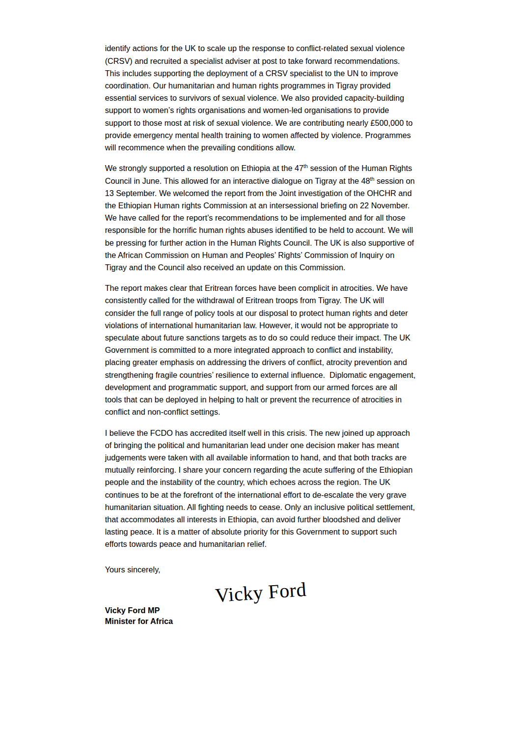identify actions for the UK to scale up the response to conflict-related sexual violence (CRSV) and recruited a specialist adviser at post to take forward recommendations. This includes supporting the deployment of a CRSV specialist to the UN to improve coordination. Our humanitarian and human rights programmes in Tigray provided essential services to survivors of sexual violence. We also provided capacity-building support to women’s rights organisations and women-led organisations to provide support to those most at risk of sexual violence. We are contributing nearly £500,000 to provide emergency mental health training to women affected by violence. Programmes will recommence when the prevailing conditions allow.
We strongly supported a resolution on Ethiopia at the 47th session of the Human Rights Council in June. This allowed for an interactive dialogue on Tigray at the 48th session on 13 September. We welcomed the report from the Joint investigation of the OHCHR and the Ethiopian Human rights Commission at an intersessional briefing on 22 November. We have called for the report’s recommendations to be implemented and for all those responsible for the horrific human rights abuses identified to be held to account. We will be pressing for further action in the Human Rights Council. The UK is also supportive of the African Commission on Human and Peoples’ Rights’ Commission of Inquiry on Tigray and the Council also received an update on this Commission.
The report makes clear that Eritrean forces have been complicit in atrocities. We have consistently called for the withdrawal of Eritrean troops from Tigray. The UK will consider the full range of policy tools at our disposal to protect human rights and deter violations of international humanitarian law. However, it would not be appropriate to speculate about future sanctions targets as to do so could reduce their impact. The UK Government is committed to a more integrated approach to conflict and instability, placing greater emphasis on addressing the drivers of conflict, atrocity prevention and strengthening fragile countries’ resilience to external influence. Diplomatic engagement, development and programmatic support, and support from our armed forces are all tools that can be deployed in helping to halt or prevent the recurrence of atrocities in conflict and non-conflict settings.
I believe the FCDO has accredited itself well in this crisis. The new joined up approach of bringing the political and humanitarian lead under one decision maker has meant judgements were taken with all available information to hand, and that both tracks are mutually reinforcing. I share your concern regarding the acute suffering of the Ethiopian people and the instability of the country, which echoes across the region. The UK continues to be at the forefront of the international effort to de-escalate the very grave humanitarian situation. All fighting needs to cease. Only an inclusive political settlement, that accommodates all interests in Ethiopia, can avoid further bloodshed and deliver lasting peace. It is a matter of absolute priority for this Government to support such efforts towards peace and humanitarian relief.
Yours sincerely,
Vicky Ford
Vicky Ford MP
Minister for Africa